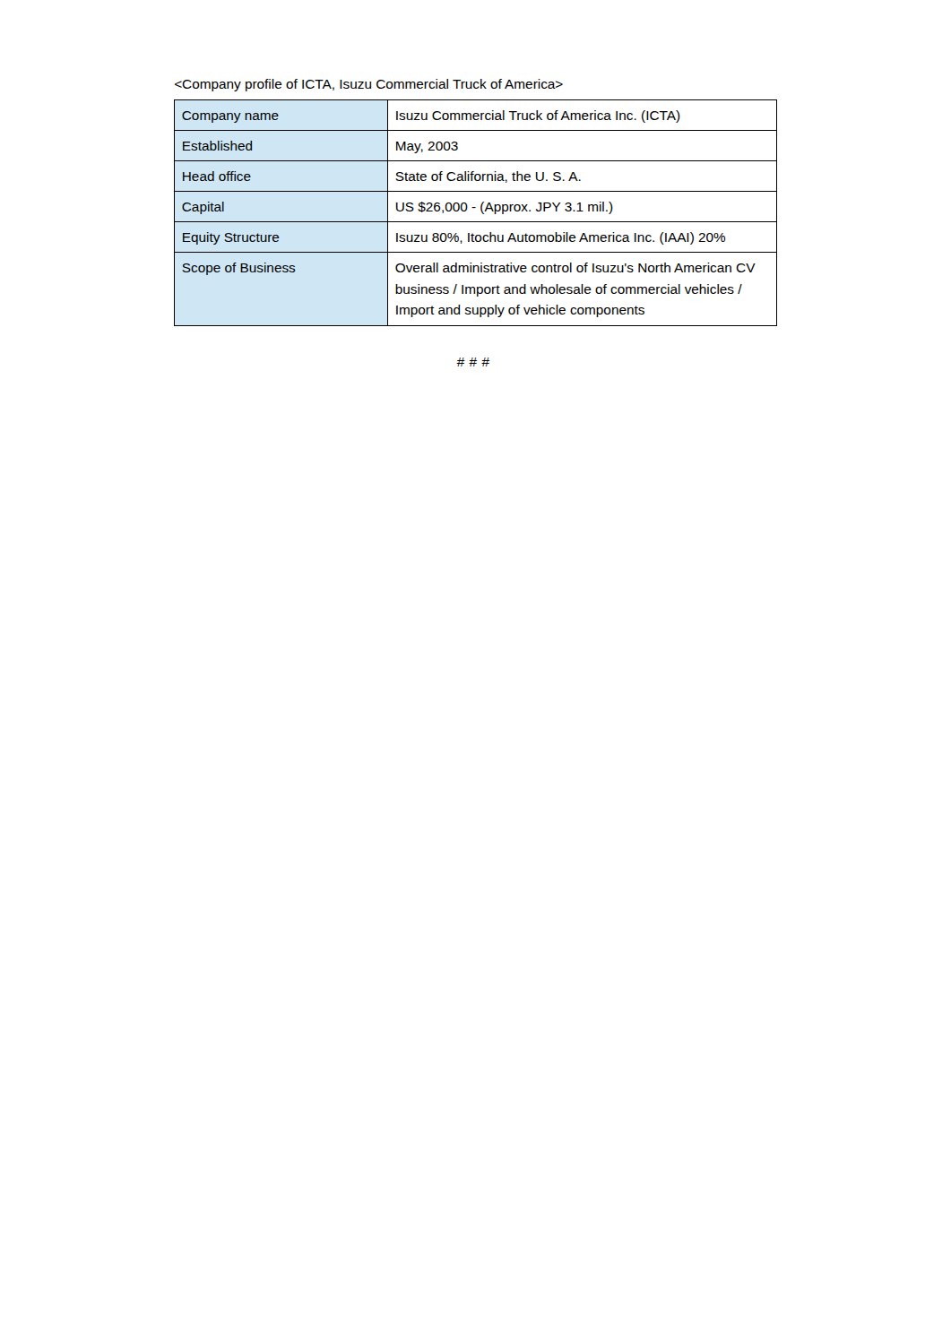<Company profile of ICTA, Isuzu Commercial Truck of America>
| Company name | Isuzu Commercial Truck of America Inc. (ICTA) |
| Established | May, 2003 |
| Head office | State of California, the U. S. A. |
| Capital | US $26,000 - (Approx. JPY 3.1 mil.) |
| Equity Structure | Isuzu 80%, Itochu Automobile America Inc. (IAAI) 20% |
| Scope of Business | Overall administrative control of Isuzu's North American CV business / Import and wholesale of commercial vehicles / Import and supply of vehicle components |
###